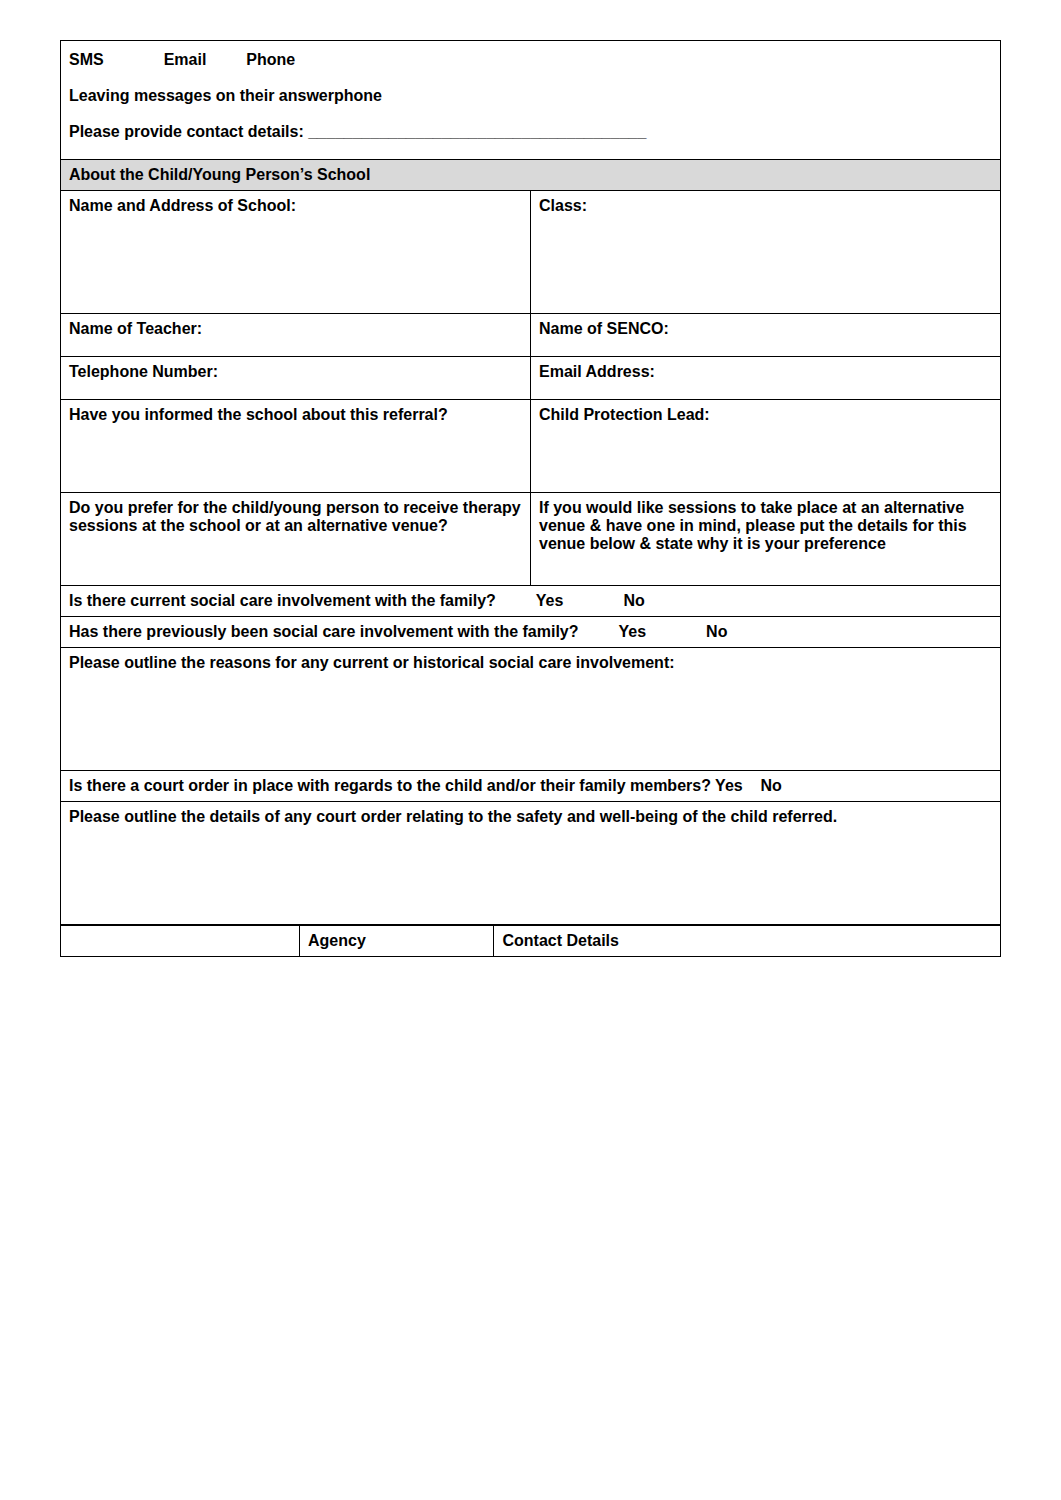SMS Email Phone
Leaving messages on their answerphone
Please provide contact details: ______________________________________
| About the Child/Young Person’s School |
| Name and Address of School: | Class: |
| Name of Teacher: | Name of SENCO: |
| Telephone Number: | Email Address: |
| Have you informed the school about this referral? | Child Protection Lead: |
| Do you prefer for the child/young person to receive therapy sessions at the school or at an alternative venue? | If you would like sessions to take place at an alternative venue & have one in mind, please put the details for this venue below & state why it is your preference |
| Is there current social care involvement with the family? Yes No |
| Has there previously been social care involvement with the family? Yes No |
| Please outline the reasons for any current or historical social care involvement: |
| Is there a court order in place with regards to the child and/or their family members? Yes No |
| Please outline the details of any court order relating to the safety and well-being of the child referred. |
| | Agency | Contact Details |